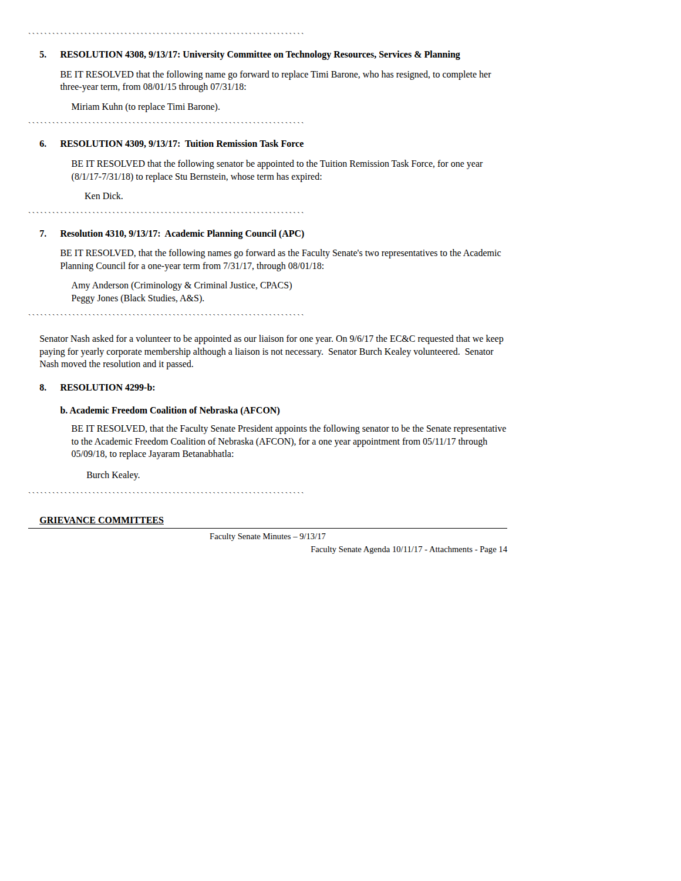`````````````````````````````````````````````````````````````````````
5.
RESOLUTION 4308, 9/13/17: University Committee on Technology Resources, Services & Planning
BE IT RESOLVED that the following name go forward to replace Timi Barone, who has resigned, to complete her three-year term, from 08/01/15 through 07/31/18:
Miriam Kuhn (to replace Timi Barone).
`````````````````````````````````````````````````````````````````````
6.
RESOLUTION 4309, 9/13/17: Tuition Remission Task Force
BE IT RESOLVED that the following senator be appointed to the Tuition Remission Task Force, for one year (8/1/17-7/31/18) to replace Stu Bernstein, whose term has expired:
Ken Dick.
`````````````````````````````````````````````````````````````````````
7.
Resolution 4310, 9/13/17: Academic Planning Council (APC)
BE IT RESOLVED, that the following names go forward as the Faculty Senate's two representatives to the Academic Planning Council for a one-year term from 7/31/17, through 08/01/18:
Amy Anderson (Criminology & Criminal Justice, CPACS)
Peggy Jones (Black Studies, A&S).
`````````````````````````````````````````````````````````````````````
Senator Nash asked for a volunteer to be appointed as our liaison for one year. On 9/6/17 the EC&C requested that we keep paying for yearly corporate membership although a liaison is not necessary. Senator Burch Kealey volunteered. Senator Nash moved the resolution and it passed.
8.
RESOLUTION 4299-b:
b. Academic Freedom Coalition of Nebraska (AFCON)
BE IT RESOLVED, that the Faculty Senate President appoints the following senator to be the Senate representative to the Academic Freedom Coalition of Nebraska (AFCON), for a one year appointment from 05/11/17 through 05/09/18, to replace Jayaram Betanabhatla:
Burch Kealey.
`````````````````````````````````````````````````````````````````````
GRIEVANCE COMMITTEES
Faculty Senate Minutes – 9/13/17
Faculty Senate Agenda 10/11/17 - Attachments - Page 14